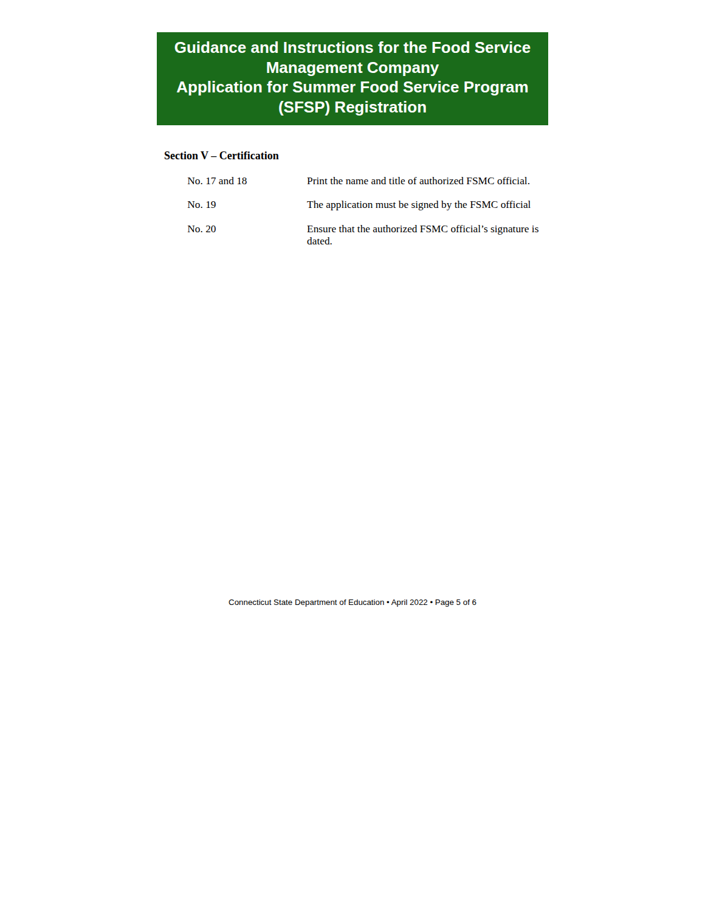Guidance and Instructions for the Food Service Management Company Application for Summer Food Service Program (SFSP) Registration
Section V – Certification
No. 17 and 18
Print the name and title of authorized FSMC official.
No. 19
The application must be signed by the FSMC official
No. 20
Ensure that the authorized FSMC official’s signature is dated.
Connecticut State Department of Education • April 2022 • Page 5 of 6